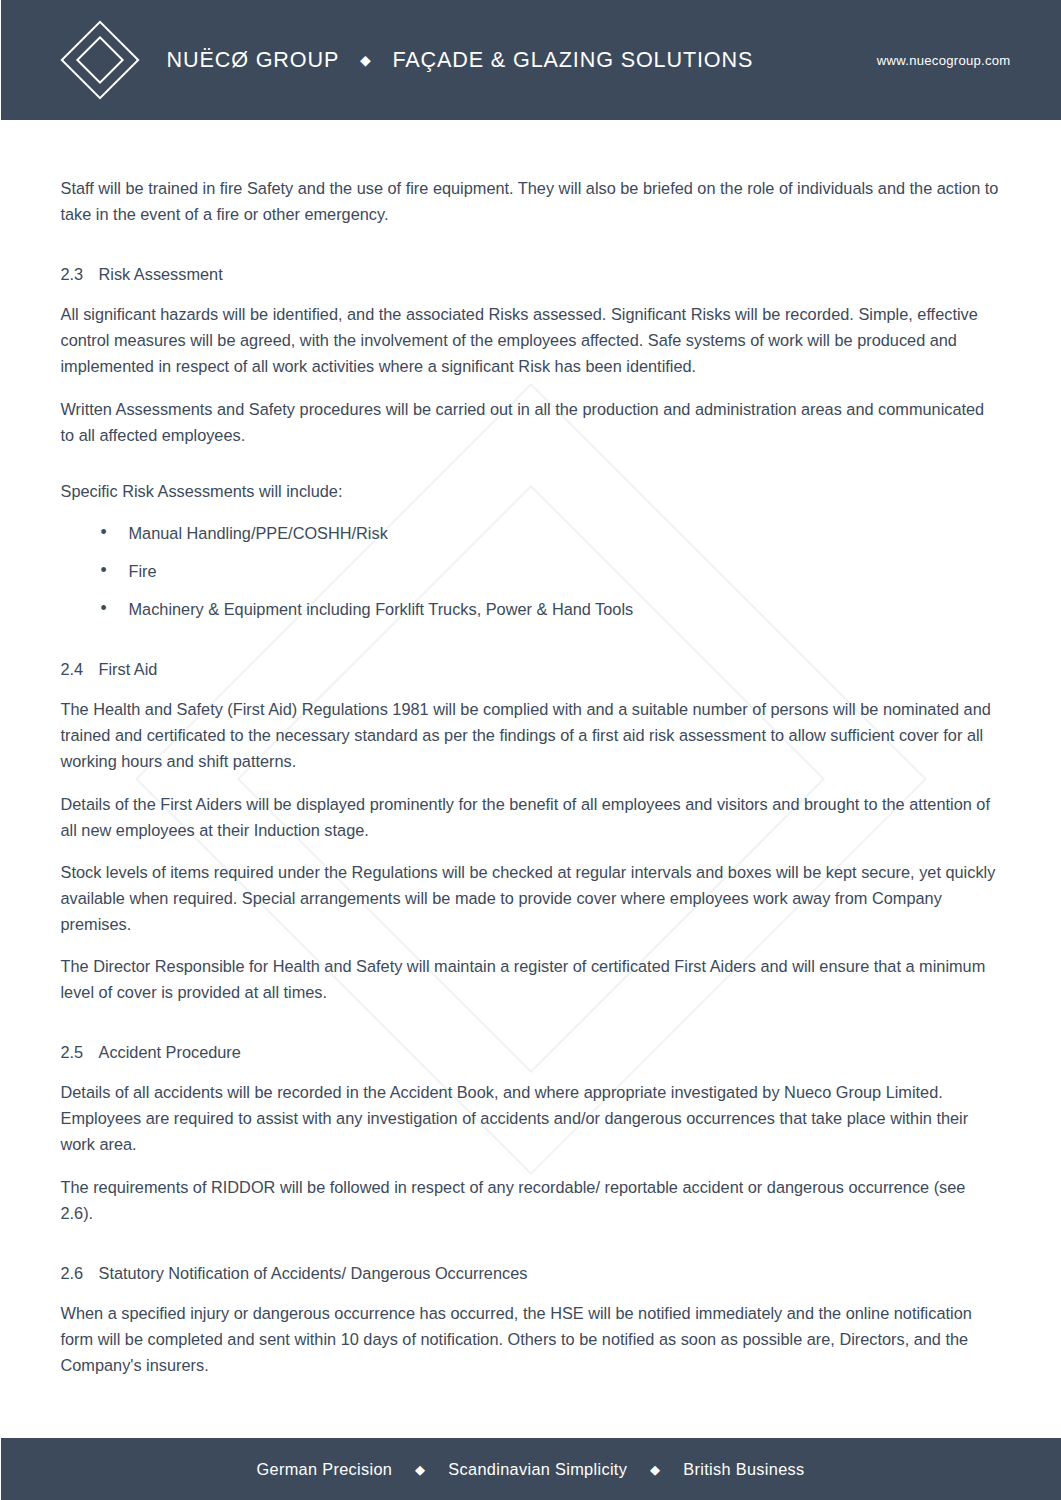NUËCØ GROUP ◆ FAÇADE & GLAZING SOLUTIONS
www.nuecogroup.com
Staff will be trained in fire Safety and the use of fire equipment. They will also be briefed on the role of individuals and the action to take in the event of a fire or other emergency.
2.3 Risk Assessment
All significant hazards will be identified, and the associated Risks assessed. Significant Risks will be recorded. Simple, effective control measures will be agreed, with the involvement of the employees affected. Safe systems of work will be produced and implemented in respect of all work activities where a significant Risk has been identified.
Written Assessments and Safety procedures will be carried out in all the production and administration areas and communicated to all affected employees.
Specific Risk Assessments will include:
Manual Handling/PPE/COSHH/Risk
Fire
Machinery & Equipment including Forklift Trucks, Power & Hand Tools
2.4 First Aid
The Health and Safety (First Aid) Regulations 1981 will be complied with and a suitable number of persons will be nominated and trained and certificated to the necessary standard as per the findings of a first aid risk assessment to allow sufficient cover for all working hours and shift patterns.
Details of the First Aiders will be displayed prominently for the benefit of all employees and visitors and brought to the attention of all new employees at their Induction stage.
Stock levels of items required under the Regulations will be checked at regular intervals and boxes will be kept secure, yet quickly available when required. Special arrangements will be made to provide cover where employees work away from Company premises.
The Director Responsible for Health and Safety will maintain a register of certificated First Aiders and will ensure that a minimum level of cover is provided at all times.
2.5 Accident Procedure
Details of all accidents will be recorded in the Accident Book, and where appropriate investigated by Nueco Group Limited. Employees are required to assist with any investigation of accidents and/or dangerous occurrences that take place within their work area.
The requirements of RIDDOR will be followed in respect of any recordable/ reportable accident or dangerous occurrence (see 2.6).
2.6 Statutory Notification of Accidents/ Dangerous Occurrences
When a specified injury or dangerous occurrence has occurred, the HSE will be notified immediately and the online notification form will be completed and sent within 10 days of notification. Others to be notified as soon as possible are, Directors, and the Company's insurers.
German Precision ◆ Scandinavian Simplicity ◆ British Business